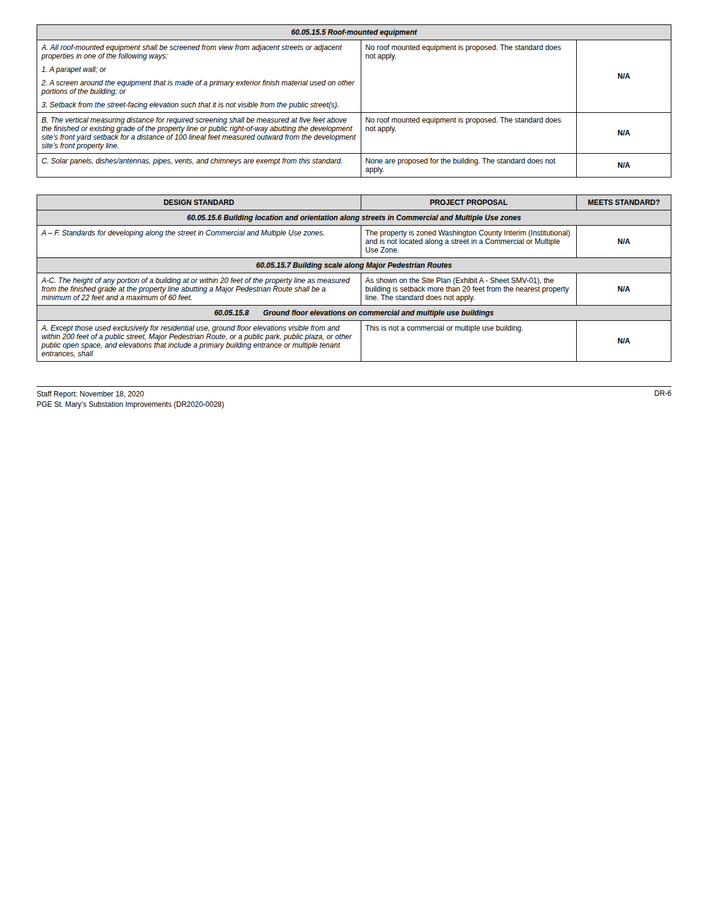| 60.05.15.5 Roof-mounted equipment |
| A. All roof-mounted equipment shall be screened from view from adjacent streets or adjacent properties in one of the following ways: 1. A parapet wall; or 2. A screen around the equipment that is made of a primary exterior finish material used on other portions of the building; or 3. Setback from the street-facing elevation such that it is not visible from the public street(s). | No roof mounted equipment is proposed. The standard does not apply. | N/A |
| B. The vertical measuring distance for required screening shall be measured at five feet above the finished or existing grade of the property line or public right-of-way abutting the development site’s front yard setback for a distance of 100 lineal feet measured outward from the development site’s front property line. | No roof mounted equipment is proposed. The standard does not apply. | N/A |
| C. Solar panels, dishes/antennas, pipes, vents, and chimneys are exempt from this standard. | None are proposed for the building. The standard does not apply. | N/A |
| DESIGN STANDARD | PROJECT PROPOSAL | MEETS STANDARD? |
| 60.05.15.6 Building location and orientation along streets in Commercial and Multiple Use zones |
| A – F. Standards for developing along the street in Commercial and Multiple Use zones. | The property is zoned Washington County Interim (Institutional) and is not located along a street in a Commercial or Multiple Use Zone. | N/A |
| 60.05.15.7 Building scale along Major Pedestrian Routes |
| A-C. The height of any portion of a building at or within 20 feet of the property line as measured from the finished grade at the property line abutting a Major Pedestrian Route shall be a minimum of 22 feet and a maximum of 60 feet. | As shown on the Site Plan (Exhibit A - Sheet SMV-01), the building is setback more than 20 feet from the nearest property line. The standard does not apply. | N/A |
| 60.05.15.8 Ground floor elevations on commercial and multiple use buildings |
| A. Except those used exclusively for residential use, ground floor elevations visible from and within 200 feet of a public street, Major Pedestrian Route, or a public park, public plaza, or other public open space, and elevations that include a primary building entrance or multiple tenant entrances, shall | This is not a commercial or multiple use building. | N/A |
Staff Report: November 18, 2020
PGE St. Mary’s Substation Improvements (DR2020-0028)
DR-6